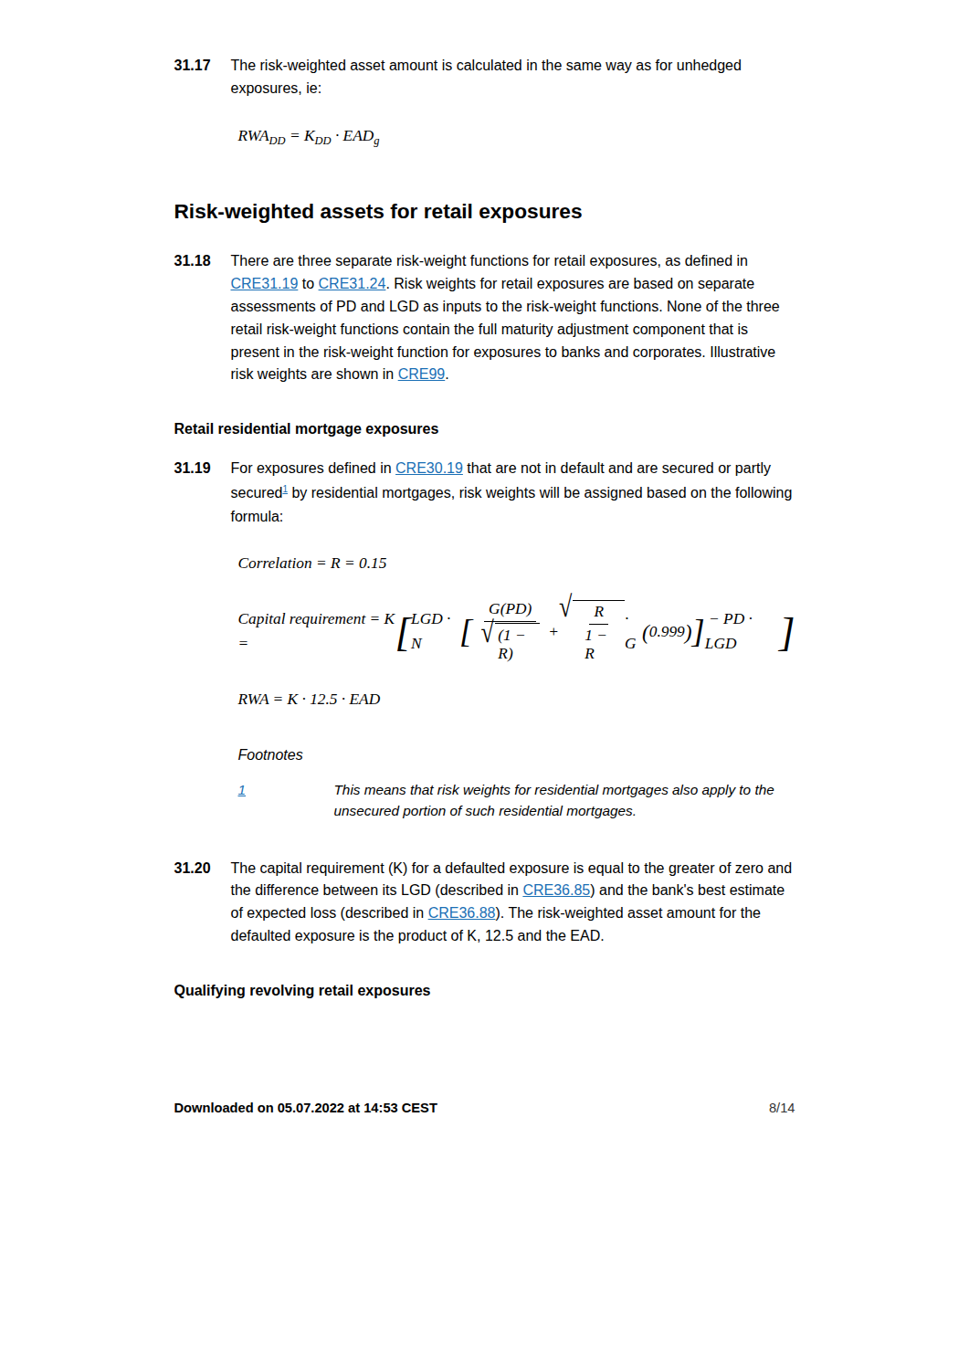31.17
The risk-weighted asset amount is calculated in the same way as for unhedged exposures, ie:
RWADD = KDD · EADg
Risk-weighted assets for retail exposures
31.18
There are three separate risk-weight functions for retail exposures, as defined in CRE31.19 to CRE31.24. Risk weights for retail exposures are based on separate assessments of PD and LGD as inputs to the risk-weight functions. None of the three retail risk-weight functions contain the full maturity adjustment component that is present in the risk-weight function for exposures to banks and corporates. Illustrative risk weights are shown in CRE99.
Retail residential mortgage exposures
31.19
For exposures defined in CRE30.19 that are not in default and are secured or partly secured1 by residential mortgages, risk weights will be assigned based on the following formula:
Correlation = R = 0.15
Capital requirement = K = [ LGD · N [ G(PD) √(1 − R) + √ R 1 − R · G(0.999) ] − PD · LGD ]
RWA = K · 12.5 · EAD
Footnotes
1
This means that risk weights for residential mortgages also apply to the unsecured portion of such residential mortgages.
31.20
The capital requirement (K) for a defaulted exposure is equal to the greater of zero and the difference between its LGD (described in CRE36.85) and the bank's best estimate of expected loss (described in CRE36.88). The risk-weighted asset amount for the defaulted exposure is the product of K, 12.5 and the EAD.
Qualifying revolving retail exposures
Downloaded on 05.07.2022 at 14:53 CEST
8/14